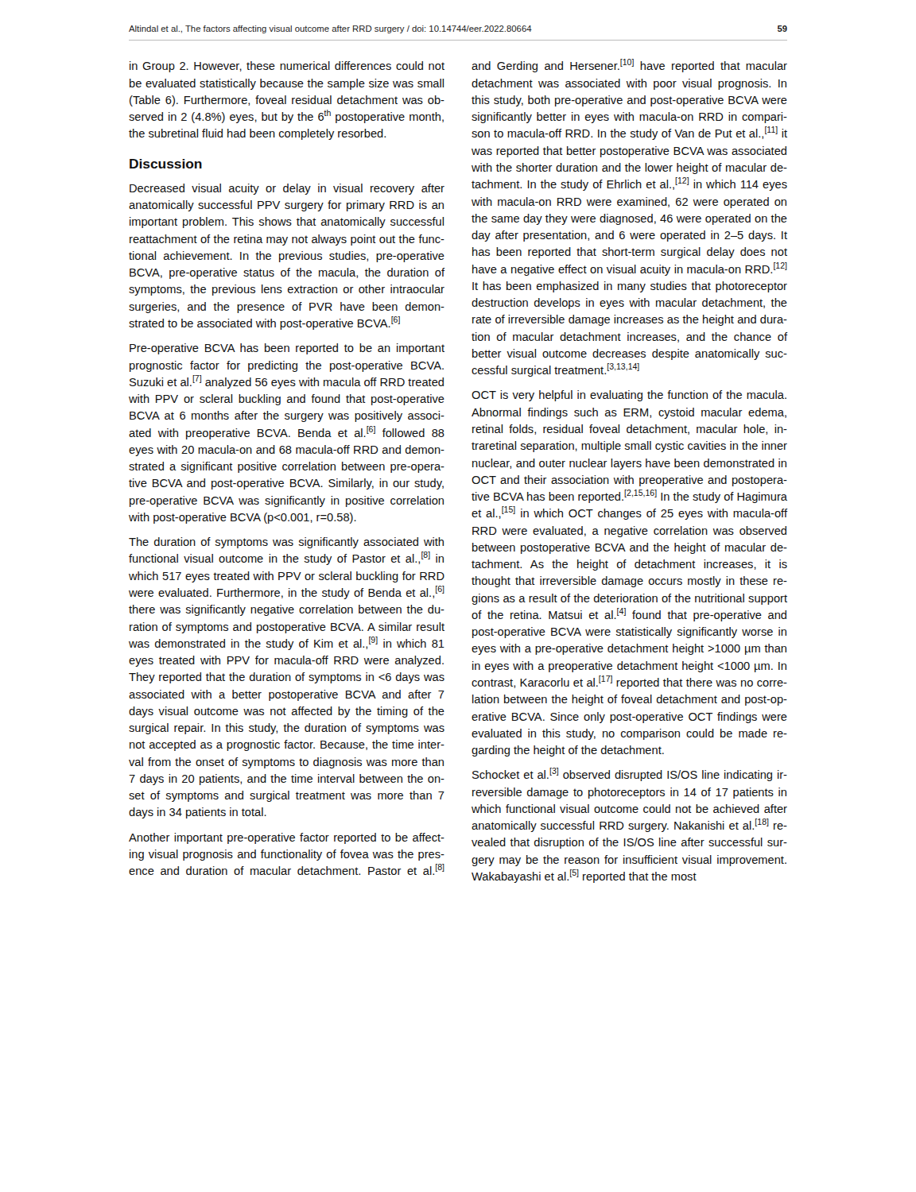Altindal et al., The factors affecting visual outcome after RRD surgery / doi: 10.14744/eer.2022.80664
59
in Group 2. However, these numerical differences could not be evaluated statistically because the sample size was small (Table 6). Furthermore, foveal residual detachment was observed in 2 (4.8%) eyes, but by the 6th postoperative month, the subretinal fluid had been completely resorbed.
Discussion
Decreased visual acuity or delay in visual recovery after anatomically successful PPV surgery for primary RRD is an important problem. This shows that anatomically successful reattachment of the retina may not always point out the functional achievement. In the previous studies, pre-operative BCVA, pre-operative status of the macula, the duration of symptoms, the previous lens extraction or other intraocular surgeries, and the presence of PVR have been demonstrated to be associated with post-operative BCVA.[6]
Pre-operative BCVA has been reported to be an important prognostic factor for predicting the post-operative BCVA. Suzuki et al.[7] analyzed 56 eyes with macula off RRD treated with PPV or scleral buckling and found that post-operative BCVA at 6 months after the surgery was positively associated with preoperative BCVA. Benda et al.[6] followed 88 eyes with 20 macula-on and 68 macula-off RRD and demonstrated a significant positive correlation between pre-operative BCVA and post-operative BCVA. Similarly, in our study, pre-operative BCVA was significantly in positive correlation with post-operative BCVA (p<0.001, r=0.58).
The duration of symptoms was significantly associated with functional visual outcome in the study of Pastor et al.,[8] in which 517 eyes treated with PPV or scleral buckling for RRD were evaluated. Furthermore, in the study of Benda et al.,[6] there was significantly negative correlation between the duration of symptoms and postoperative BCVA. A similar result was demonstrated in the study of Kim et al.,[9] in which 81 eyes treated with PPV for macula-off RRD were analyzed. They reported that the duration of symptoms in <6 days was associated with a better postoperative BCVA and after 7 days visual outcome was not affected by the timing of the surgical repair. In this study, the duration of symptoms was not accepted as a prognostic factor. Because, the time interval from the onset of symptoms to diagnosis was more than 7 days in 20 patients, and the time interval between the onset of symptoms and surgical treatment was more than 7 days in 34 patients in total.
Another important pre-operative factor reported to be affecting visual prognosis and functionality of fovea was the presence and duration of macular detachment. Pastor et al.[8] and Gerding and Hersener.[10] have reported that macular detachment was associated with poor visual prognosis. In this study, both pre-operative and post-operative BCVA were significantly better in eyes with macula-on RRD in comparison to macula-off RRD. In the study of Van de Put et al.,[11] it was reported that better postoperative BCVA was associated with the shorter duration and the lower height of macular detachment. In the study of Ehrlich et al.,[12] in which 114 eyes with macula-on RRD were examined, 62 were operated on the same day they were diagnosed, 46 were operated on the day after presentation, and 6 were operated in 2–5 days. It has been reported that short-term surgical delay does not have a negative effect on visual acuity in macula-on RRD.[12] It has been emphasized in many studies that photoreceptor destruction develops in eyes with macular detachment, the rate of irreversible damage increases as the height and duration of macular detachment increases, and the chance of better visual outcome decreases despite anatomically successful surgical treatment.[3,13,14]
OCT is very helpful in evaluating the function of the macula. Abnormal findings such as ERM, cystoid macular edema, retinal folds, residual foveal detachment, macular hole, intraretinal separation, multiple small cystic cavities in the inner nuclear, and outer nuclear layers have been demonstrated in OCT and their association with preoperative and postoperative BCVA has been reported.[2,15,16] In the study of Hagimura et al.,[15] in which OCT changes of 25 eyes with macula-off RRD were evaluated, a negative correlation was observed between postoperative BCVA and the height of macular detachment. As the height of detachment increases, it is thought that irreversible damage occurs mostly in these regions as a result of the deterioration of the nutritional support of the retina. Matsui et al.[4] found that pre-operative and post-operative BCVA were statistically significantly worse in eyes with a pre-operative detachment height >1000 µm than in eyes with a preoperative detachment height <1000 µm. In contrast, Karacorlu et al.[17] reported that there was no correlation between the height of foveal detachment and post-operative BCVA. Since only post-operative OCT findings were evaluated in this study, no comparison could be made regarding the height of the detachment.
Schocket et al.[3] observed disrupted IS/OS line indicating irreversible damage to photoreceptors in 14 of 17 patients in which functional visual outcome could not be achieved after anatomically successful RRD surgery. Nakanishi et al.[18] revealed that disruption of the IS/OS line after successful surgery may be the reason for insufficient visual improvement. Wakabayashi et al.[5] reported that the most